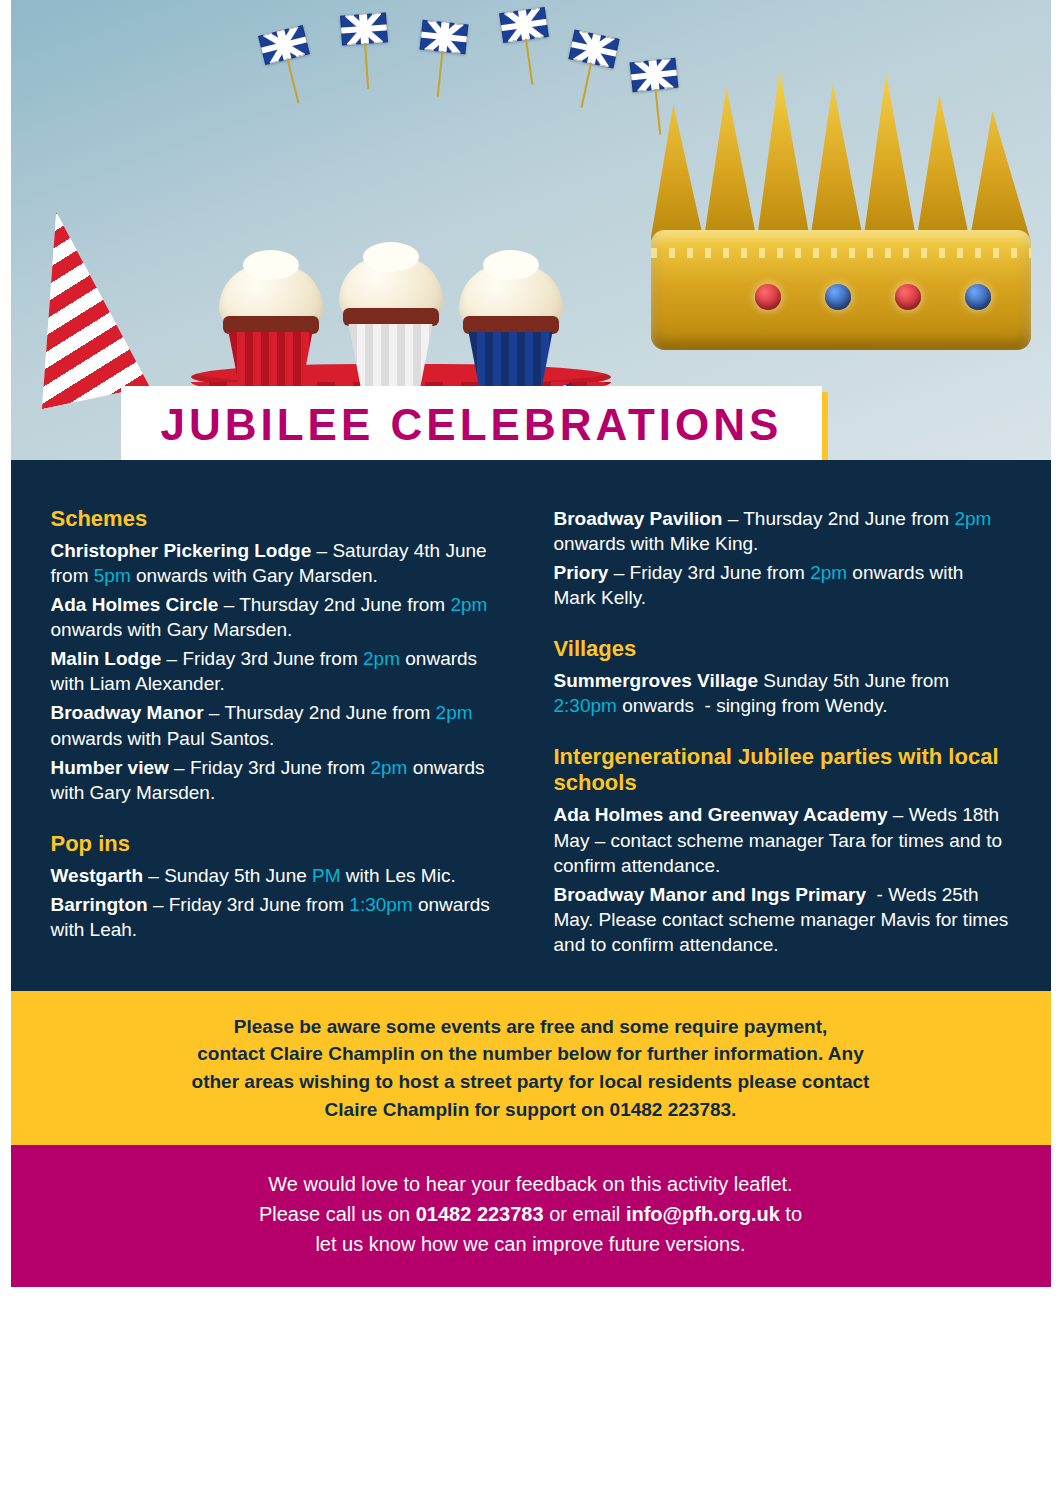JUBILEE CELEBRATIONS
Schemes
Christopher Pickering Lodge – Saturday 4th June from 5pm onwards with Gary Marsden.
Ada Holmes Circle – Thursday 2nd June from 2pm onwards with Gary Marsden.
Malin Lodge – Friday 3rd June from 2pm onwards with Liam Alexander.
Broadway Manor – Thursday 2nd June from 2pm onwards with Paul Santos.
Humber view – Friday 3rd June from 2pm onwards with Gary Marsden.
Pop ins
Westgarth – Sunday 5th June PM with Les Mic.
Barrington – Friday 3rd June from 1:30pm onwards with Leah.
Broadway Pavilion – Thursday 2nd June from 2pm onwards with Mike King.
Priory – Friday 3rd June from 2pm onwards with Mark Kelly.
Villages
Summergroves Village Sunday 5th June from 2:30pm onwards - singing from Wendy.
Intergenerational Jubilee parties with local schools
Ada Holmes and Greenway Academy – Weds 18th May – contact scheme manager Tara for times and to confirm attendance.
Broadway Manor and Ings Primary - Weds 25th May. Please contact scheme manager Mavis for times and to confirm attendance.
Please be aware some events are free and some require payment,
contact Claire Champlin on the number below for further information. Any
other areas wishing to host a street party for local residents please contact
Claire Champlin for support on 01482 223783.
We would love to hear your feedback on this activity leaflet.
Please call us on 01482 223783 or email info@pfh.org.uk to
let us know how we can improve future versions.